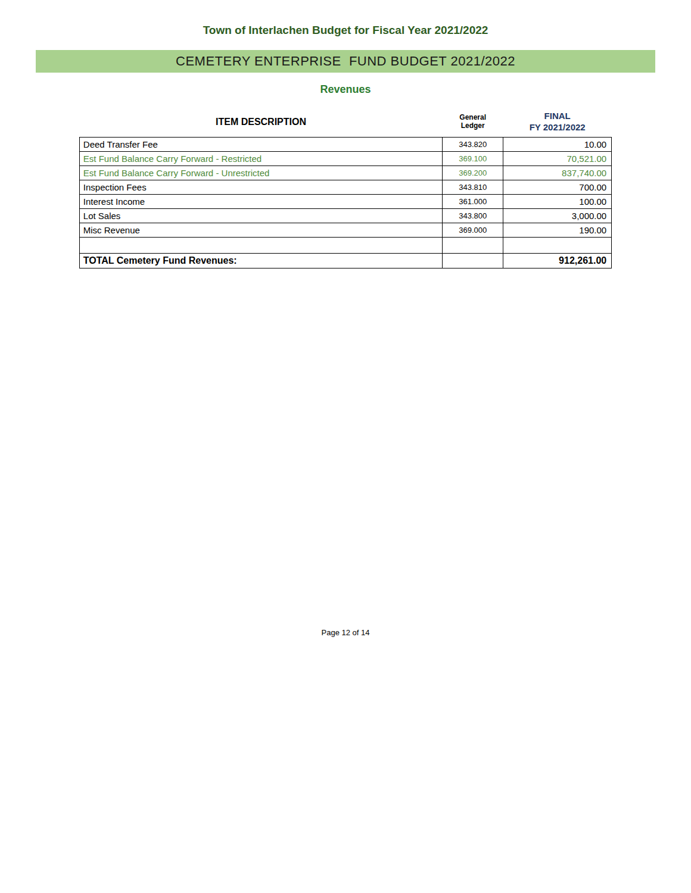Town of Interlachen Budget for Fiscal Year 2021/2022
CEMETERY ENTERPRISE FUND BUDGET 2021/2022
Revenues
| ITEM DESCRIPTION | General Ledger | FINAL FY 2021/2022 |
| --- | --- | --- |
| Deed Transfer Fee | 343.820 | 10.00 |
| Est Fund Balance Carry Forward - Restricted | 369.100 | 70,521.00 |
| Est Fund Balance Carry Forward - Unrestricted | 369.200 | 837,740.00 |
| Inspection Fees | 343.810 | 700.00 |
| Interest Income | 361.000 | 100.00 |
| Lot Sales | 343.800 | 3,000.00 |
| Misc Revenue | 369.000 | 190.00 |
| TOTAL Cemetery Fund Revenues: | | 912,261.00 |
Page 12 of 14